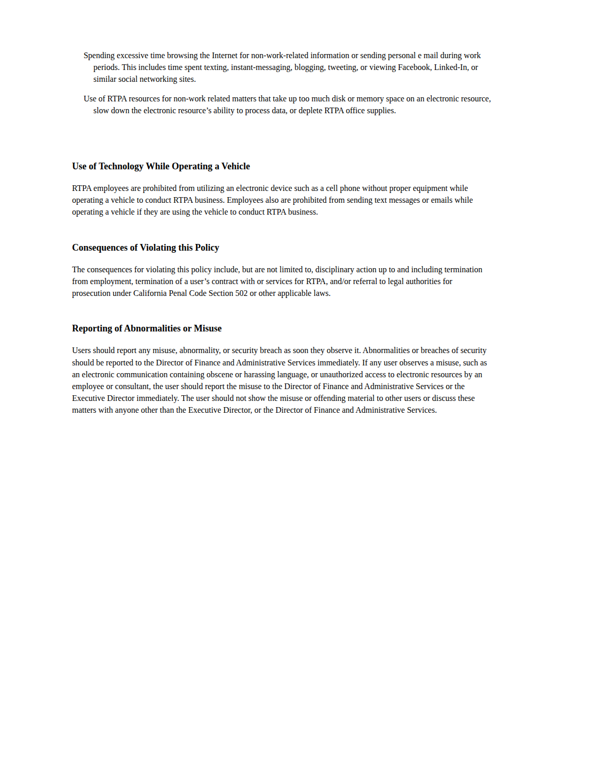Spending excessive time browsing the Internet for non-work-related information or sending personal e mail during work periods. This includes time spent texting, instant-messaging, blogging, tweeting, or viewing Facebook, Linked-In, or similar social networking sites.
Use of RTPA resources for non-work related matters that take up too much disk or memory space on an electronic resource, slow down the electronic resource’s ability to process data, or deplete RTPA office supplies.
Use of Technology While Operating a Vehicle
RTPA employees are prohibited from utilizing an electronic device such as a cell phone without proper equipment while operating a vehicle to conduct RTPA business. Employees also are prohibited from sending text messages or emails while operating a vehicle if they are using the vehicle to conduct RTPA business.
Consequences of Violating this Policy
The consequences for violating this policy include, but are not limited to, disciplinary action up to and including termination from employment, termination of a user’s contract with or services for RTPA, and/or referral to legal authorities for prosecution under California Penal Code Section 502 or other applicable laws.
Reporting of Abnormalities or Misuse
Users should report any misuse, abnormality, or security breach as soon they observe it. Abnormalities or breaches of security should be reported to the Director of Finance and Administrative Services immediately. If any user observes a misuse, such as an electronic communication containing obscene or harassing language, or unauthorized access to electronic resources by an employee or consultant, the user should report the misuse to the Director of Finance and Administrative Services or the Executive Director immediately. The user should not show the misuse or offending material to other users or discuss these matters with anyone other than the Executive Director, or the Director of Finance and Administrative Services.